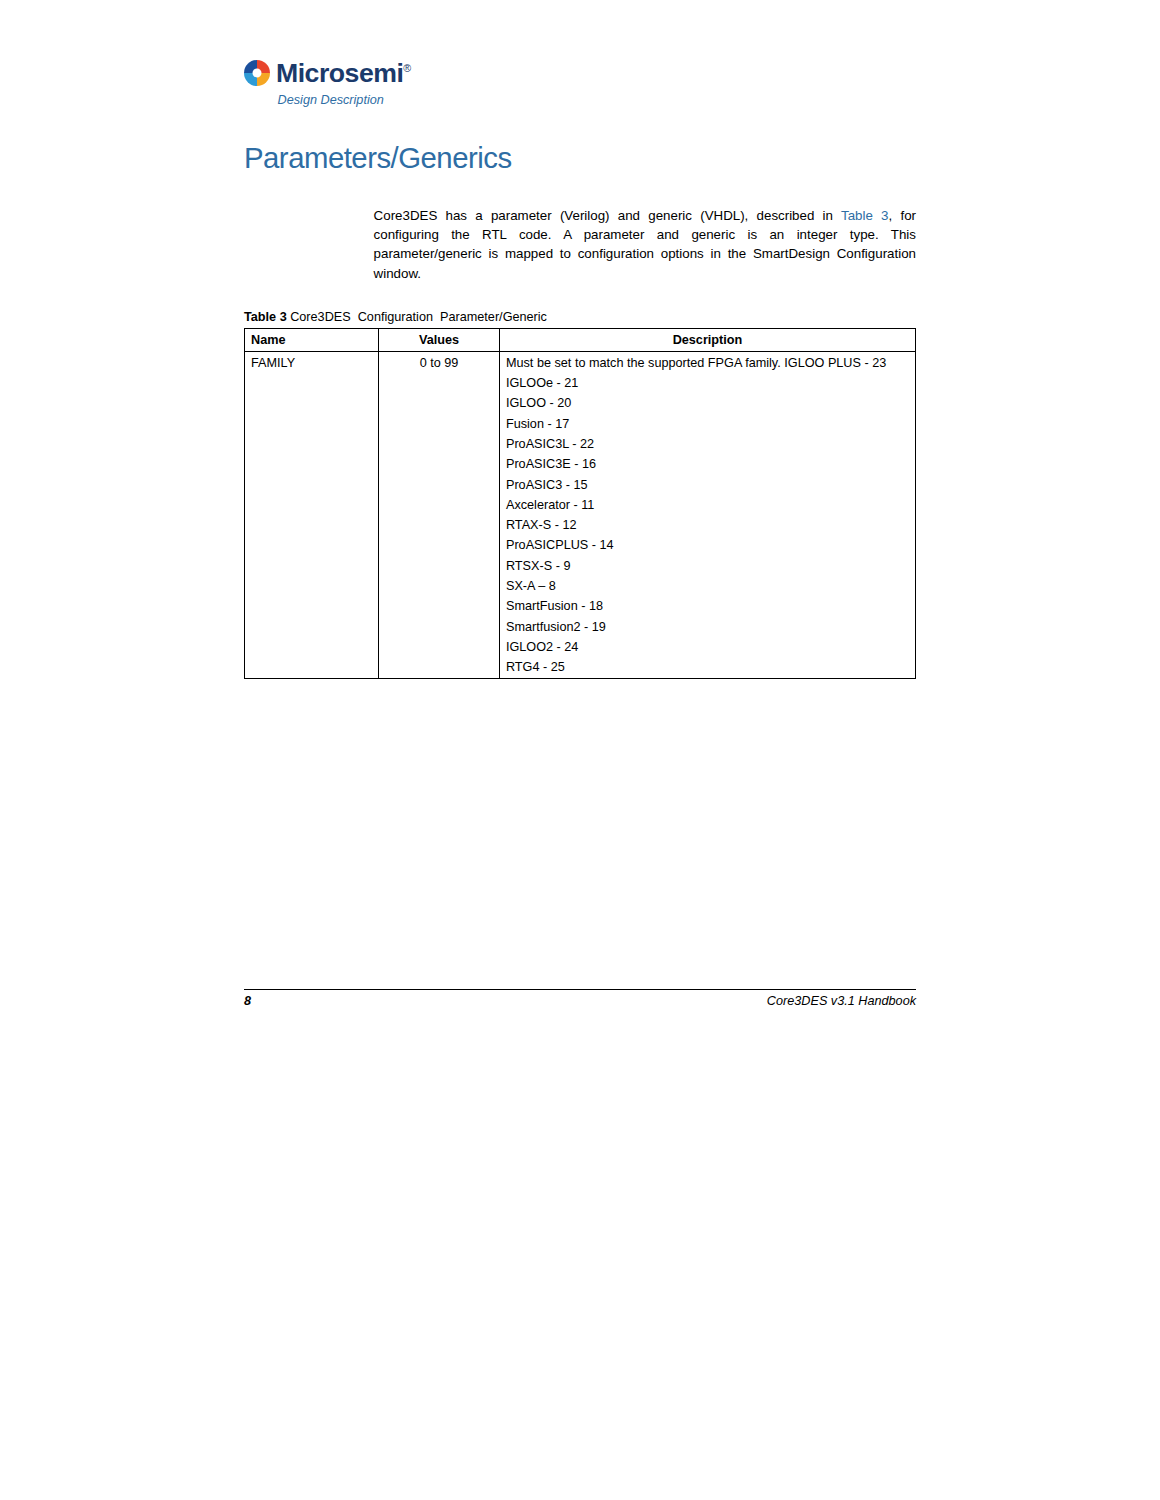Microsemi®
Design Description
Parameters/Generics
Core3DES has a parameter (Verilog) and generic (VHDL), described in Table 3, for configuring the RTL code. A parameter and generic is an integer type. This parameter/generic is mapped to configuration options in the SmartDesign Configuration window.
Table 3 Core3DES Configuration Parameter/Generic
| Name | Values | Description |
| --- | --- | --- |
| FAMILY | 0 to 99 | Must be set to match the supported FPGA family. IGLOO PLUS - 23 IGLOOe - 21 IGLOO - 20 Fusion - 17 ProASIC3L - 22 ProASIC3E - 16 ProASIC3 - 15 Axcelerator - 11 RTAX-S - 12 ProASICPLUS - 14 RTSX-S - 9 SX-A – 8 SmartFusion - 18 Smartfusion2 - 19 IGLOO2 - 24 RTG4 - 25 |
8
Core3DES v3.1 Handbook